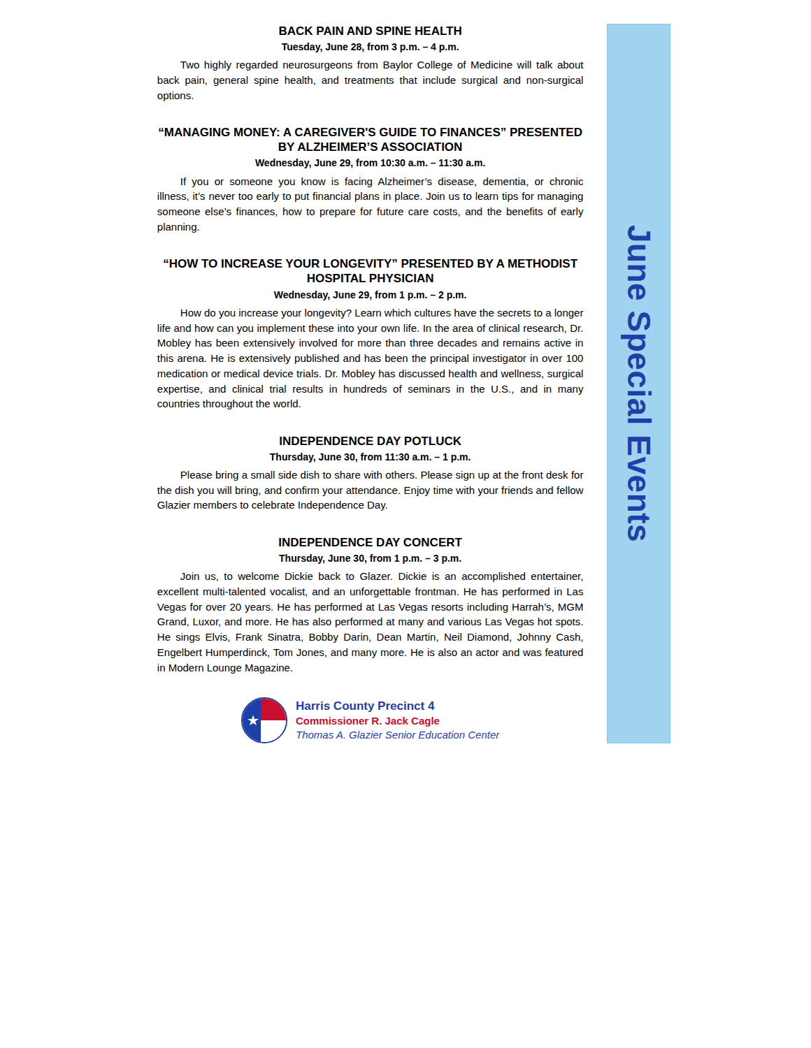Back Pain and Spine Health
Tuesday, June 28, from 3 p.m. – 4 p.m.
Two highly regarded neurosurgeons from Baylor College of Medicine will talk about back pain, general spine health, and treatments that include surgical and non-surgical options.
“Managing Money: A Caregiver's Guide to Finances” Presented by Alzheimer’s Association
Wednesday, June 29, from 10:30 a.m. – 11:30 a.m.
If you or someone you know is facing Alzheimer’s disease, dementia, or chronic illness, it’s never too early to put financial plans in place. Join us to learn tips for managing someone else’s finances, how to prepare for future care costs, and the benefits of early planning.
“How to Increase Your Longevity” Presented by a Methodist Hospital Physician
Wednesday, June 29, from 1 p.m. – 2 p.m.
How do you increase your longevity? Learn which cultures have the secrets to a longer life and how can you implement these into your own life. In the area of clinical research, Dr. Mobley has been extensively involved for more than three decades and remains active in this arena. He is extensively published and has been the principal investigator in over 100 medication or medical device trials. Dr. Mobley has discussed health and wellness, surgical expertise, and clinical trial results in hundreds of seminars in the U.S., and in many countries throughout the world.
Independence Day Potluck
Thursday, June 30, from 11:30 a.m. – 1 p.m.
Please bring a small side dish to share with others. Please sign up at the front desk for the dish you will bring, and confirm your attendance. Enjoy time with your friends and fellow Glazier members to celebrate Independence Day.
Independence Day Concert
Thursday, June 30, from 1 p.m. – 3 p.m.
Join us, to welcome Dickie back to Glazer. Dickie is an accomplished entertainer, excellent multi-talented vocalist, and an unforgettable frontman. He has performed in Las Vegas for over 20 years. He has performed at Las Vegas resorts including Harrah’s, MGM Grand, Luxor, and more. He has also performed at many and various Las Vegas hot spots. He sings Elvis, Frank Sinatra, Bobby Darin, Dean Martin, Neil Diamond, Johnny Cash, Engelbert Humperdinck, Tom Jones, and many more. He is also an actor and was featured in Modern Lounge Magazine.
★
Harris County Precinct 4
Commissioner R. Jack Cagle
Thomas A. Glazier Senior Education Center
June Special Events